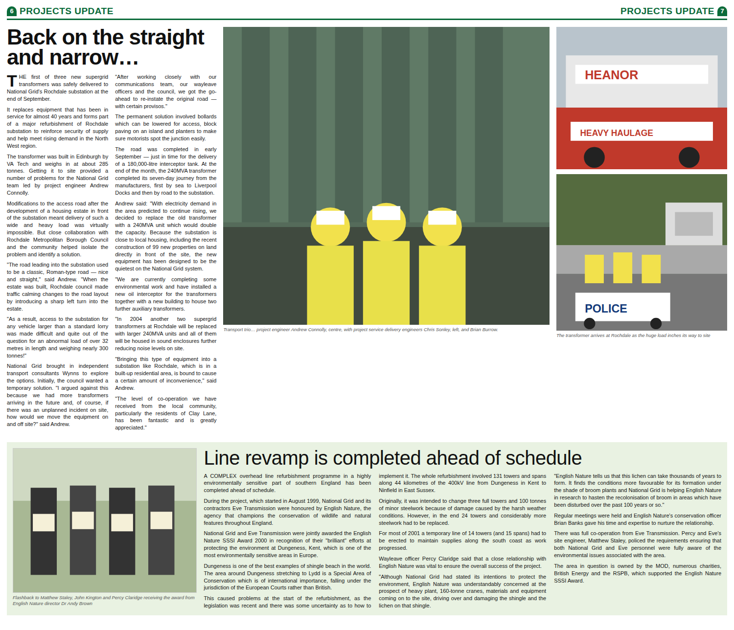6
Projects Update
7
Projects Update
Back on the straight and narrow…
THE first of three new supergrid transformers was safely delivered to National Grid's Rochdale substation at the end of September.
It replaces equipment that has been in service for almost 40 years and forms part of a major refurbishment of Rochdale substation to reinforce security of supply and help meet rising demand in the North West region.
The transformer was built in Edinburgh by VA Tech and weighs in at about 285 tonnes. Getting it to site provided a number of problems for the National Grid team led by project engineer Andrew Connolly.
Modifications to the access road after the development of a housing estate in front of the substation meant delivery of such a wide and heavy load was virtually impossible. But close collaboration with Rochdale Metropolitan Borough Council and the community helped isolate the problem and identify a solution.
"The road leading into the substation used to be a classic, Roman-type road — nice and straight," said Andrew. "When the estate was built, Rochdale council made traffic calming changes to the road layout by introducing a sharp left turn into the estate.
"As a result, access to the substation for any vehicle larger than a standard lorry was made difficult and quite out of the question for an abnormal load of over 32 metres in length and weighing nearly 300 tonnes!"
National Grid brought in independent transport consultants Wynns to explore the options. Initially, the council wanted a temporary solution. "I argued against this because we had more transformers arriving in the future and, of course, if there was an unplanned incident on site, how would we move the equipment on and off site?" said Andrew.
"After working closely with our communications team, our wayleave officers and the council, we got the go-ahead to re-instate the original road — with certain provisos."
The permanent solution involved bollards which can be lowered for access, block paving on an island and planters to make sure motorists spot the junction easily.
The road was completed in early September — just in time for the delivery of a 180,000-litre interceptor tank. At the end of the month, the 240MVA transformer completed its seven-day journey from the manufacturers, first by sea to Liverpool Docks and then by road to the substation.
Andrew said: "With electricity demand in the area predicted to continue rising, we decided to replace the old transformer with a 240MVA unit which would double the capacity. Because the substation is close to local housing, including the recent construction of 99 new properties on land directly in front of the site, the new equipment has been designed to be the quietest on the National Grid system.
"We are currently completing some environmental work and have installed a new oil interceptor for the transformers together with a new building to house two further auxiliary transformers.
"In 2004 another two supergrid transformers at Rochdale will be replaced with larger 240MVA units and all of them will be housed in sound enclosures further reducing noise levels on site.
"Bringing this type of equipment into a substation like Rochdale, which is in a built-up residential area, is bound to cause a certain amount of inconvenience," said Andrew.
"The level of co-operation we have received from the local community, particularly the residents of Clay Lane, has been fantastic and is greatly appreciated."
Transport trio… project engineer Andrew Connolly, centre, with project service delivery engineers Chris Sonley, left, and Brian Burrow.
The transformer arrives at Rochdale as the huge load inches its way to site
Flashback to Matthew Staley, John Kington and Percy Claridge receiving the award from English Nature director Dr Andy Brown
Line revamp is completed ahead of schedule
A COMPLEX overhead line refurbishment programme in a highly environmentally sensitive part of southern England has been completed ahead of schedule.
During the project, which started in August 1999, National Grid and its contractors Eve Transmission were honoured by English Nature, the agency that champions the conservation of wildlife and natural features throughout England.
National Grid and Eve Transmission were jointly awarded the English Nature SSSI Award 2000 in recognition of their "brilliant" efforts at protecting the environment at Dungeness, Kent, which is one of the most environmentally sensitive areas in Europe.
Dungeness is one of the best examples of shingle beach in the world. The area around Dungeness stretching to Lydd is a Special Area of Conservation which is of international importance, falling under the jurisdiction of the European Courts rather than British.
This caused problems at the start of the refurbishment, as the legislation was recent and there was some uncertainty as to how to implement it. The whole refurbishment involved 131 towers and spans along 44 kilometres of the 400kV line from Dungeness in Kent to Ninfield in East Sussex.
Originally, it was intended to change three full towers and 100 tonnes of minor steelwork because of damage caused by the harsh weather conditions. However, in the end 24 towers and considerably more steelwork had to be replaced.
For most of 2001 a temporary line of 14 towers (and 15 spans) had to be erected to maintain supplies along the south coast as work progressed.
Wayleave officer Percy Claridge said that a close relationship with English Nature was vital to ensure the overall success of the project.
"Although National Grid had stated its intentions to protect the environment, English Nature was understandably concerned at the prospect of heavy plant, 160-tonne cranes, materials and equipment coming on to the site, driving over and damaging the shingle and the lichen on that shingle.
"English Nature tells us that this lichen can take thousands of years to form. It finds the conditions more favourable for its formation under the shade of broom plants and National Grid is helping English Nature in research to hasten the recolonisation of broom in areas which have been disturbed over the past 100 years or so."
Regular meetings were held and English Nature's conservation officer Brian Banks gave his time and expertise to nurture the relationship.
There was full co-operation from Eve Transmission. Percy and Eve's site engineer, Matthew Staley, policed the requirements ensuring that both National Grid and Eve personnel were fully aware of the environmental issues associated with the area.
The area in question is owned by the MOD, numerous charities, British Energy and the RSPB, which supported the English Nature SSSI Award.